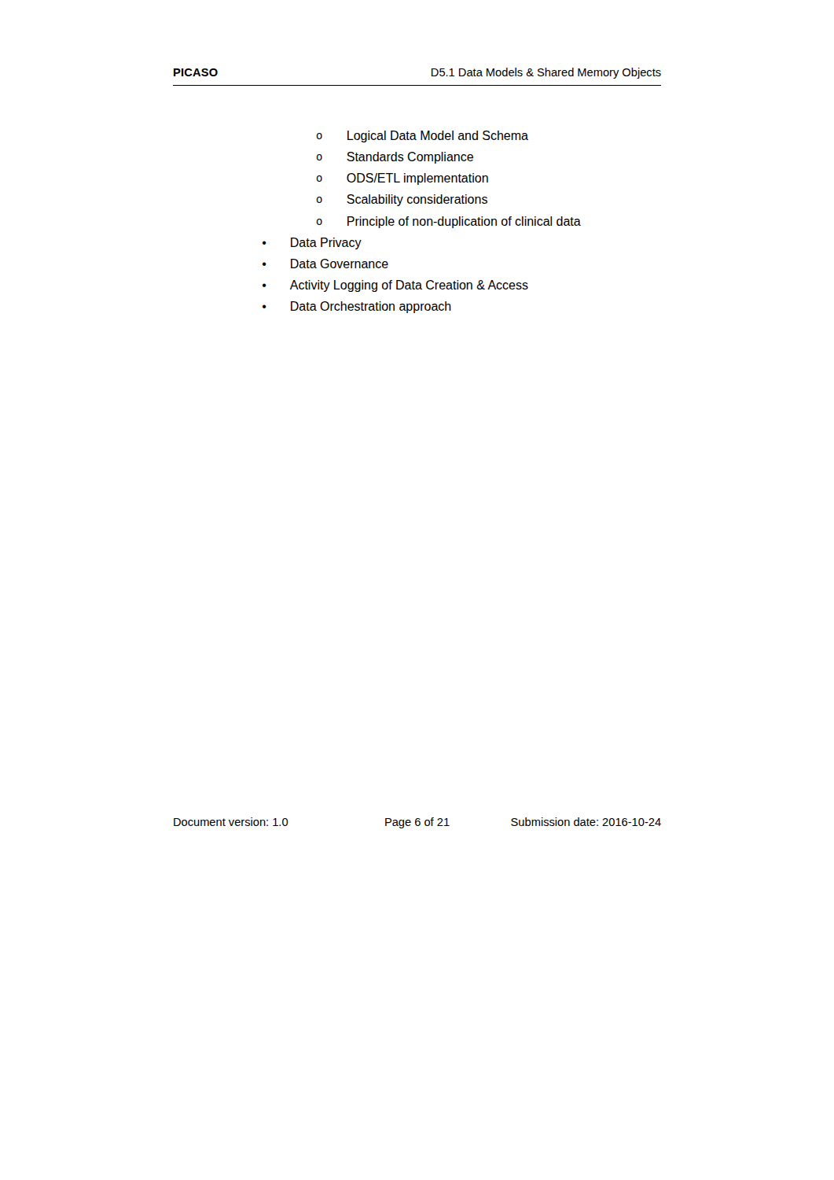PICASO
D5.1 Data Models & Shared Memory Objects
Logical Data Model and Schema
Standards Compliance
ODS/ETL implementation
Scalability considerations
Principle of non-duplication of clinical data
Data Privacy
Data Governance
Activity Logging of Data Creation & Access
Data Orchestration approach
Document version: 1.0
Page 6 of 21
Submission date: 2016-10-24